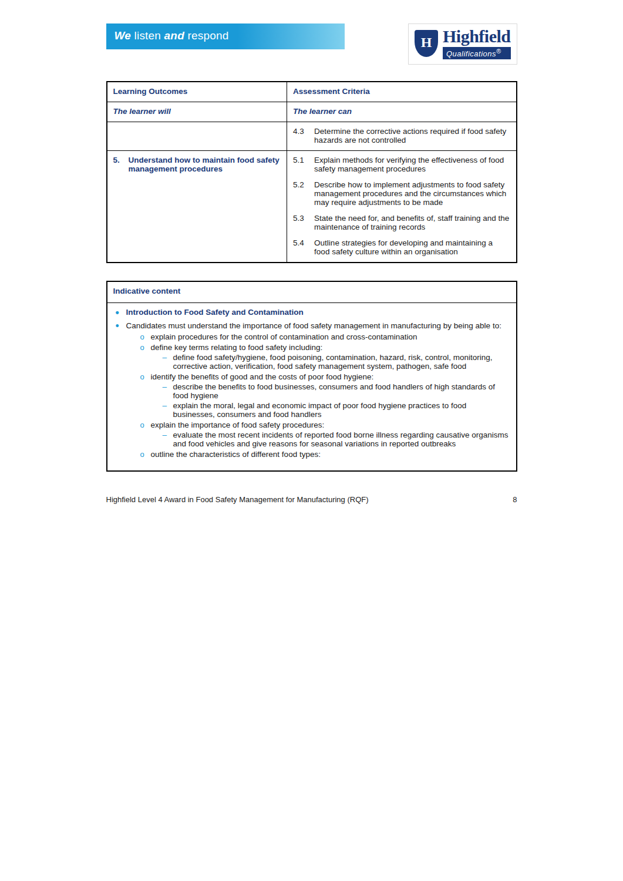We listen and respond
Highfield Qualifications®
| Learning Outcomes | Assessment Criteria |
| --- | --- |
| The learner will | The learner can |
| | 4.3 Determine the corrective actions required if food safety hazards are not controlled |
| 5. Understand how to maintain food safety management procedures | 5.1 Explain methods for verifying the effectiveness of food safety management procedures 5.2 Describe how to implement adjustments to food safety management procedures and the circumstances which may require adjustments to be made 5.3 State the need for, and benefits of, staff training and the maintenance of training records 5.4 Outline strategies for developing and maintaining a food safety culture within an organisation |
| Indicative content |
| Introduction to Food Safety and Contamination Candidates must understand the importance of food safety management in manufacturing by being able to: explain procedures for the control of contamination and cross-contamination define key terms relating to food safety including: define food safety/hygiene, food poisoning, contamination, hazard, risk, control, monitoring, corrective action, verification, food safety management system, pathogen, safe food identify the benefits of good and the costs of poor food hygiene: describe the benefits to food businesses, consumers and food handlers of high standards of food hygiene explain the moral, legal and economic impact of poor food hygiene practices to food businesses, consumers and food handlers explain the importance of food safety procedures: evaluate the most recent incidents of reported food borne illness regarding causative organisms and food vehicles and give reasons for seasonal variations in reported outbreaks outline the characteristics of different food types: |
Highfield Level 4 Award in Food Safety Management for Manufacturing (RQF)
8